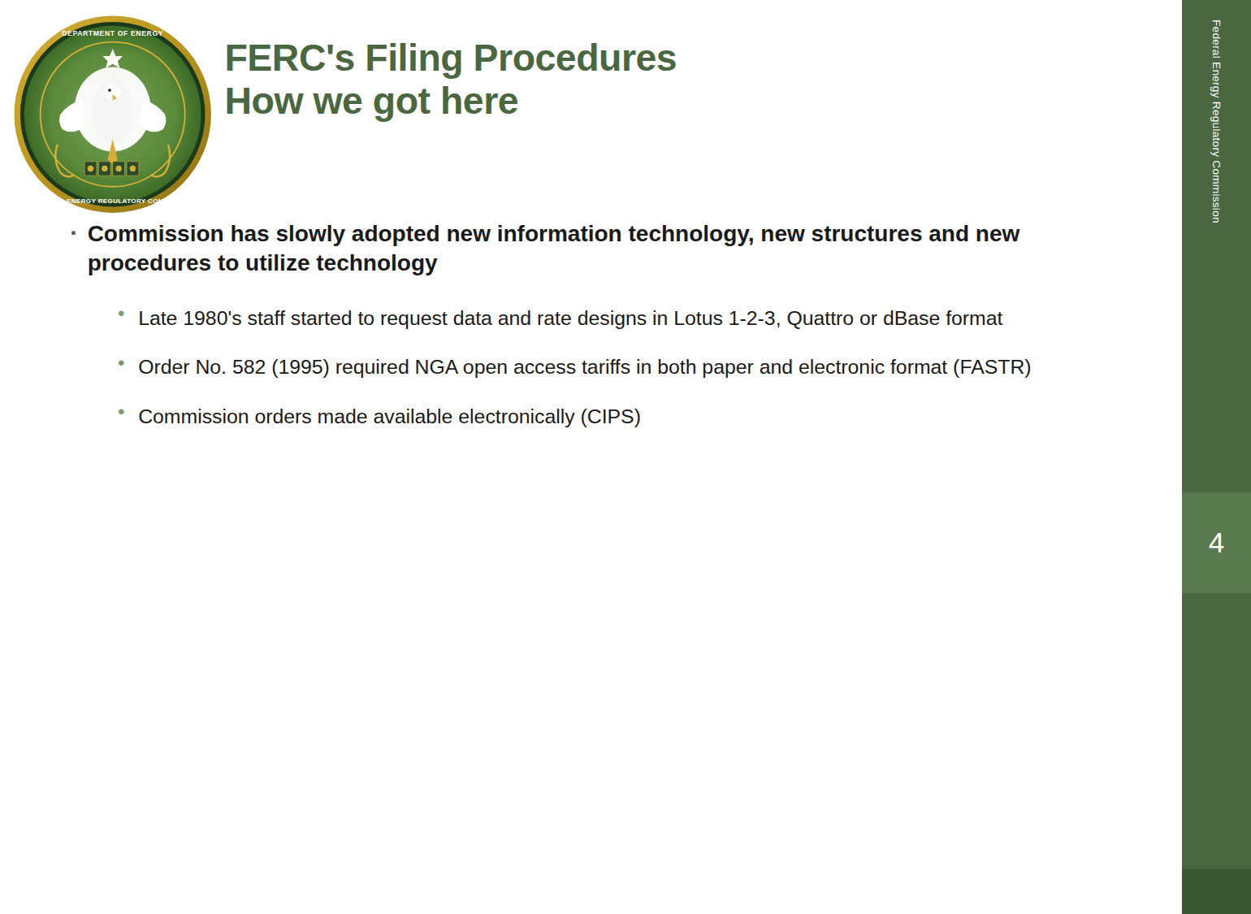DEPARTMENT OF ENERGY FEDERAL ENERGY REGULATORY COMMISSION
FERC's Filing Procedures
How we got here
▪
Commission has slowly adopted new information technology, new structures and new procedures to utilize technology
•
Late 1980's staff started to request data and rate designs in Lotus 1-2-3, Quattro or dBase format
•
Order No. 582 (1995) required NGA open access tariffs in both paper and electronic format (FASTR)
•
Commission orders made available electronically (CIPS)
Federal Energy Regulatory Commission
( 4 )